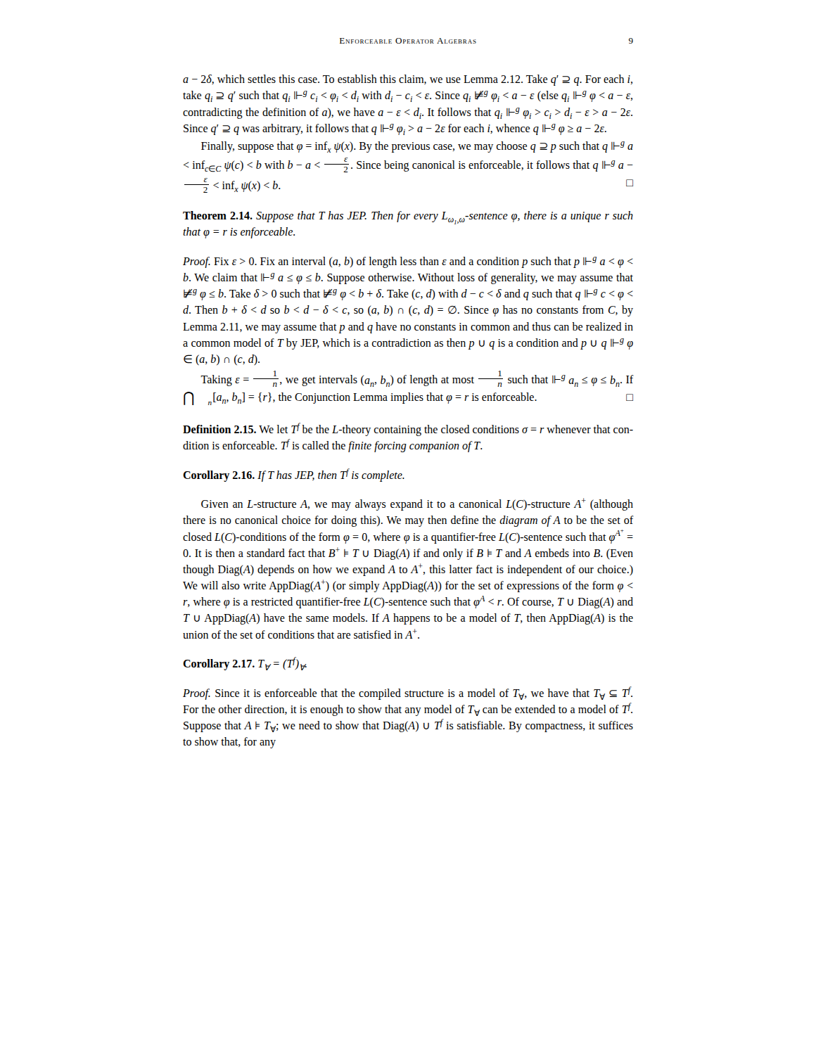Enforceable Operator Algebras 9
a − 2δ, which settles this case. To establish this claim, we use Lemma 2.12. Take q′ ⊇ q. For each i, take qi ⊇ q′ such that qi ⊩g ci < φi < di with di − ci < ε. Since qi ⊭̸g φi < a − ε (else qi ⊩g φ < a − ε, contradicting the definition of a), we have a − ε < di. It follows that qi ⊩g φi > ci > di − ε > a − 2ε. Since q′ ⊇ q was arbitrary, it follows that q ⊩g φi > a − 2ε for each i, whence q ⊩g φ ≥ a − 2ε.
Finally, suppose that φ = infx ψ(x). By the previous case, we may choose q ⊇ p such that q ⊩g a < infc∈C ψ(c) < b with b − a < ε 2. Since being canonical is enforceable, it follows that q ⊩g a − ε 2 < infx ψ(x) < b. □
Theorem 2.14. Suppose that T has JEP. Then for every Lω1,ω-sentence φ, there is a unique r such that φ = r is enforceable.
Proof. Fix ε > 0. Fix an interval (a, b) of length less than ε and a condition p such that p ⊩g a < φ < b. We claim that ⊩g a ≤ φ ≤ b. Suppose otherwise. Without loss of generality, we may assume that ⊭̸g φ ≤ b. Take δ > 0 such that ⊭̸g φ < b + δ. Take (c, d) with d − c < δ and q such that q ⊩g c < φ < d. Then b + δ < d so b < d − δ < c, so (a, b) ∩ (c, d) = ∅. Since φ has no constants from C, by Lemma 2.11, we may assume that p and q have no constants in common and thus can be realized in a common model of T by JEP, which is a contradiction as then p ∪ q is a condition and p ∪ q ⊩g φ ∈ (a, b) ∩ (c, d).
Taking ε = 1 n, we get intervals (an, bn) of length at most 1 n such that ⊩g an ≤ φ ≤ bn. If ⋂n[an, bn] = {r}, the Conjunction Lemma implies that φ = r is enforceable. □
Definition 2.15. We let Tf be the L-theory containing the closed conditions σ = r whenever that condition is enforceable. Tf is called the finite forcing companion of T.
Corollary 2.16. If T has JEP, then Tf is complete.
Given an L-structure A, we may always expand it to a canonical L(C)-structure A+ (although there is no canonical choice for doing this). We may then define the diagram of A to be the set of closed L(C)-conditions of the form φ = 0, where φ is a quantifier-free L(C)-sentence such that φA+ = 0. It is then a standard fact that B+ ⊧ T ∪ Diag(A) if and only if B ⊧ T and A embeds into B. (Even though Diag(A) depends on how we expand A to A+, this latter fact is independent of our choice.) We will also write AppDiag(A+) (or simply AppDiag(A)) for the set of expressions of the form φ < r, where φ is a restricted quantifier-free L(C)-sentence such that φA < r. Of course, T ∪ Diag(A) and T ∪ AppDiag(A) have the same models. If A happens to be a model of T, then AppDiag(A) is the union of the set of conditions that are satisfied in A+.
Corollary 2.17. T∀ = (Tf)∀.
Proof. Since it is enforceable that the compiled structure is a model of T∀, we have that T∀ ⊆ Tf. For the other direction, it is enough to show that any model of T∀ can be extended to a model of Tf. Suppose that A ⊧ T∀; we need to show that Diag(A) ∪ Tf is satisfiable. By compactness, it suffices to show that, for any